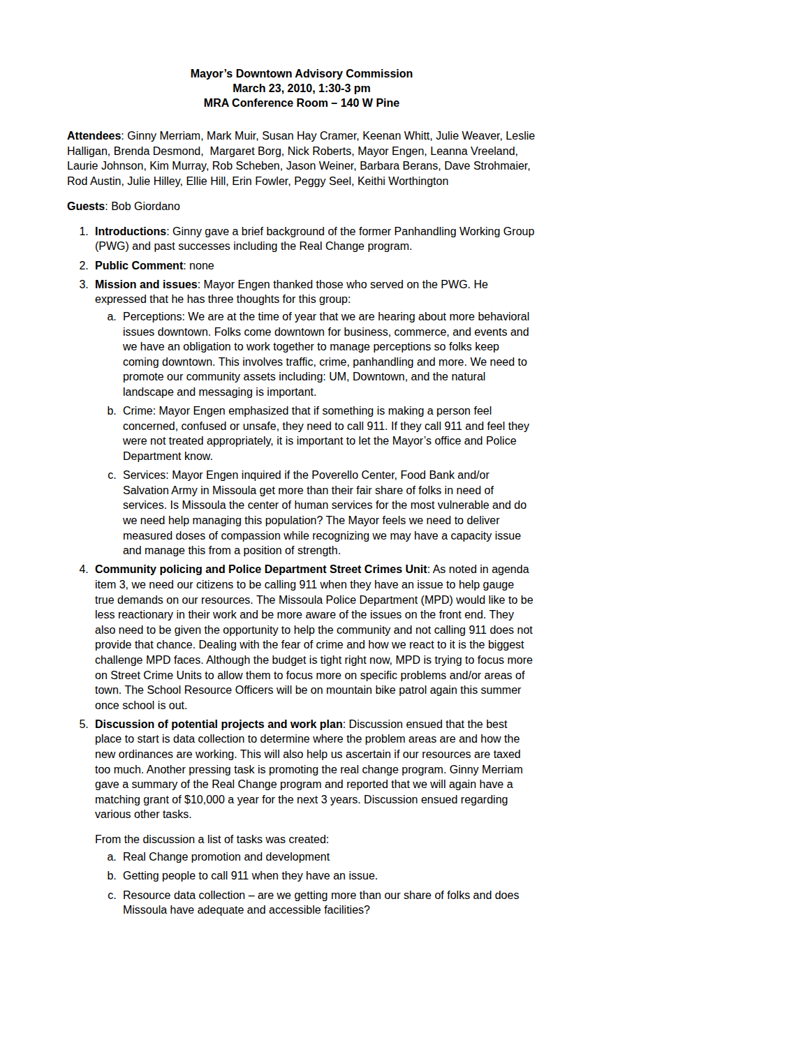Mayor’s Downtown Advisory Commission
March 23, 2010, 1:30-3 pm
MRA Conference Room – 140 W Pine
Attendees: Ginny Merriam, Mark Muir, Susan Hay Cramer, Keenan Whitt, Julie Weaver, Leslie Halligan, Brenda Desmond, Margaret Borg, Nick Roberts, Mayor Engen, Leanna Vreeland, Laurie Johnson, Kim Murray, Rob Scheben, Jason Weiner, Barbara Berans, Dave Strohmaier, Rod Austin, Julie Hilley, Ellie Hill, Erin Fowler, Peggy Seel, Keithi Worthington
Guests: Bob Giordano
Introductions: Ginny gave a brief background of the former Panhandling Working Group (PWG) and past successes including the Real Change program.
Public Comment: none
Mission and issues: Mayor Engen thanked those who served on the PWG. He expressed that he has three thoughts for this group:
Perceptions: We are at the time of year that we are hearing about more behavioral issues downtown. Folks come downtown for business, commerce, and events and we have an obligation to work together to manage perceptions so folks keep coming downtown. This involves traffic, crime, panhandling and more. We need to promote our community assets including: UM, Downtown, and the natural landscape and messaging is important.
Crime: Mayor Engen emphasized that if something is making a person feel concerned, confused or unsafe, they need to call 911. If they call 911 and feel they were not treated appropriately, it is important to let the Mayor’s office and Police Department know.
Services: Mayor Engen inquired if the Poverello Center, Food Bank and/or Salvation Army in Missoula get more than their fair share of folks in need of services. Is Missoula the center of human services for the most vulnerable and do we need help managing this population? The Mayor feels we need to deliver measured doses of compassion while recognizing we may have a capacity issue and manage this from a position of strength.
Community policing and Police Department Street Crimes Unit: As noted in agenda item 3, we need our citizens to be calling 911 when they have an issue to help gauge true demands on our resources. The Missoula Police Department (MPD) would like to be less reactionary in their work and be more aware of the issues on the front end. They also need to be given the opportunity to help the community and not calling 911 does not provide that chance. Dealing with the fear of crime and how we react to it is the biggest challenge MPD faces. Although the budget is tight right now, MPD is trying to focus more on Street Crime Units to allow them to focus more on specific problems and/or areas of town. The School Resource Officers will be on mountain bike patrol again this summer once school is out.
Discussion of potential projects and work plan: Discussion ensued that the best place to start is data collection to determine where the problem areas are and how the new ordinances are working. This will also help us ascertain if our resources are taxed too much. Another pressing task is promoting the real change program. Ginny Merriam gave a summary of the Real Change program and reported that we will again have a matching grant of $10,000 a year for the next 3 years. Discussion ensued regarding various other tasks.
From the discussion a list of tasks was created:
Real Change promotion and development
Getting people to call 911 when they have an issue.
Resource data collection – are we getting more than our share of folks and does Missoula have adequate and accessible facilities?